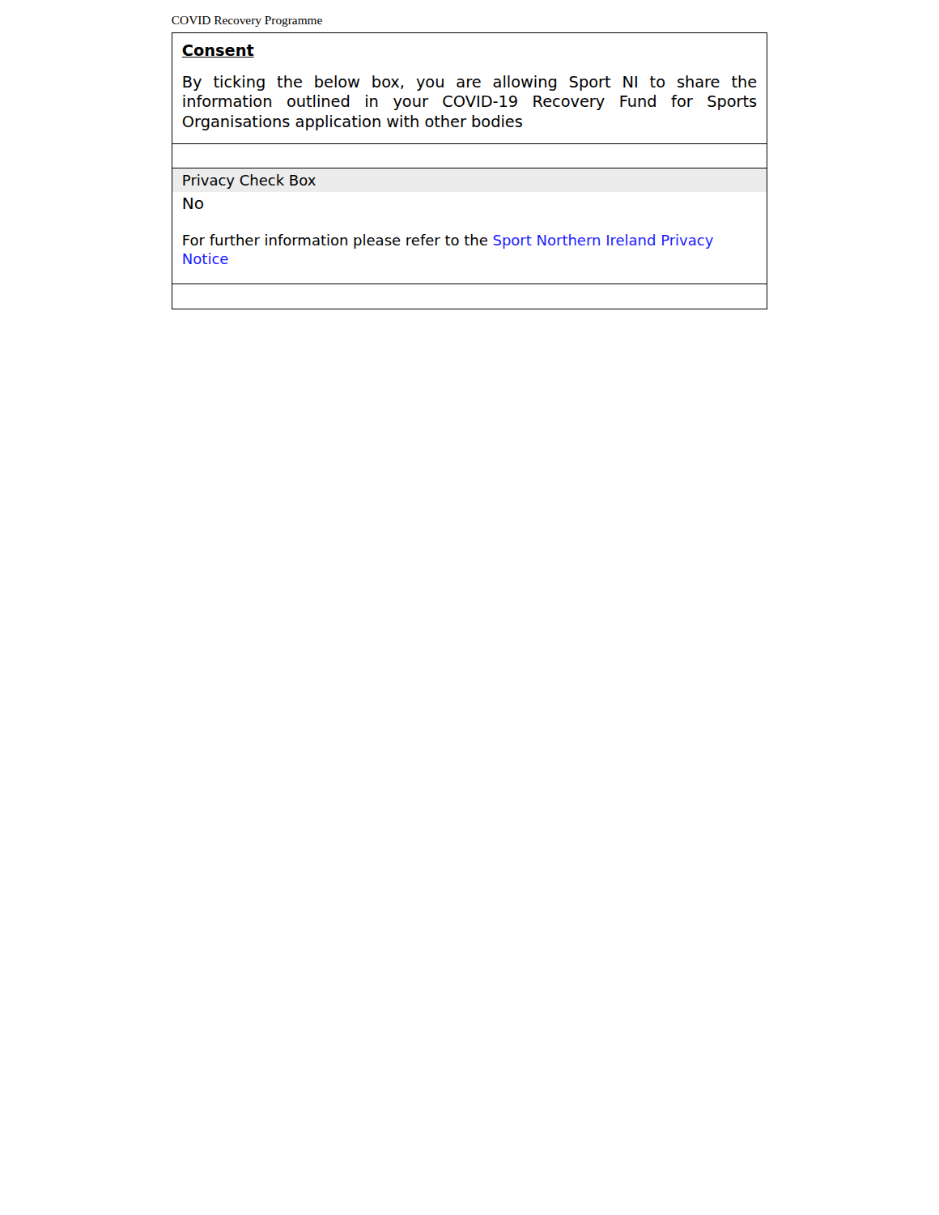COVID Recovery Programme
| Consent By ticking the below box, you are allowing Sport NI to share the information outlined in your COVID-19 Recovery Fund for Sports Organisations application with other bodies |
| Privacy Check Box No For further information please refer to the Sport Northern Ireland Privacy Notice |